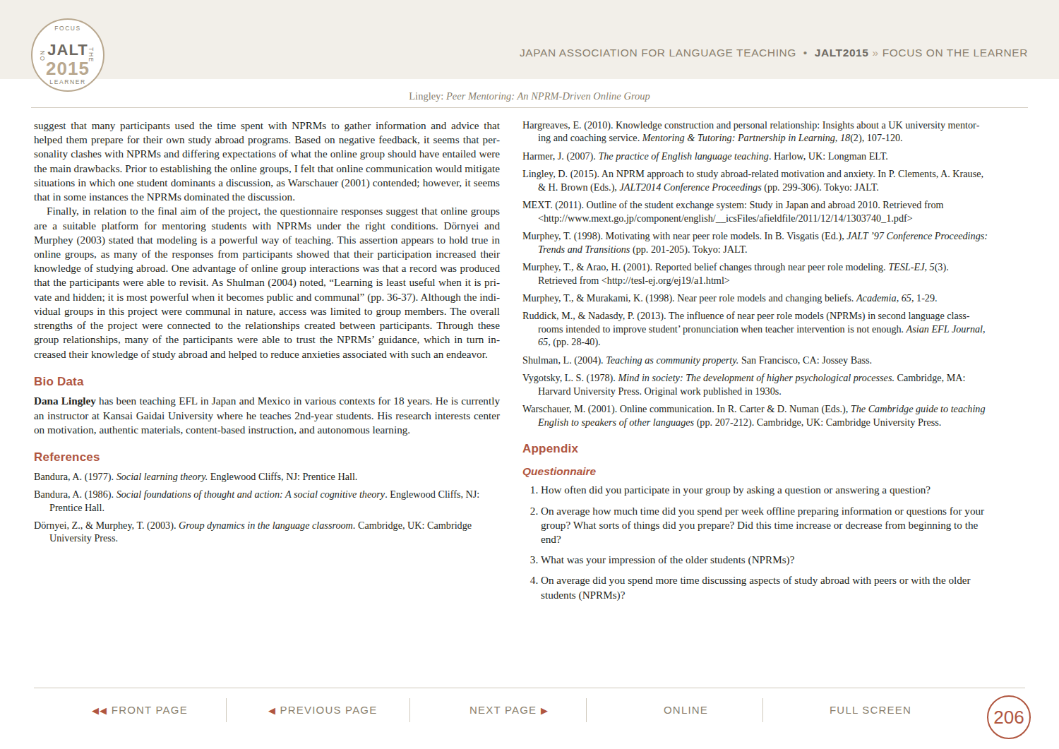JALT
2015
FOCUS
LEARNER
ON
THE
JAPAN ASSOCIATION FOR LANGUAGE TEACHING • JALT2015 » Focus on the Learner
Lingley: Peer Mentoring: An NPRM-Driven Online Group
suggest that many participants used the time spent with NPRMs to gather information and advice that helped them prepare for their own study abroad programs. Based on negative feedback, it seems that personality clashes with NPRMs and differing expectations of what the online group should have entailed were the main drawbacks. Prior to establishing the online groups, I felt that online communication would mitigate situations in which one student dominants a discussion, as Warschauer (2001) contended; however, it seems that in some instances the NPRMs dominated the discussion.
Finally, in relation to the final aim of the project, the questionnaire responses suggest that online groups are a suitable platform for mentoring students with NPRMs under the right conditions. Dörnyei and Murphey (2003) stated that modeling is a powerful way of teaching. This assertion appears to hold true in online groups, as many of the responses from participants showed that their participation increased their knowledge of studying abroad. One advantage of online group interactions was that a record was produced that the participants were able to revisit. As Shulman (2004) noted, “Learning is least useful when it is private and hidden; it is most powerful when it becomes public and communal” (pp. 36-37). Although the individual groups in this project were communal in nature, access was limited to group members. The overall strengths of the project were connected to the relationships created between participants. Through these group relationships, many of the participants were able to trust the NPRMs’ guidance, which in turn increased their knowledge of study abroad and helped to reduce anxieties associated with such an endeavor.
Bio Data
Dana Lingley has been teaching EFL in Japan and Mexico in various contexts for 18 years. He is currently an instructor at Kansai Gaidai University where he teaches 2nd-year students. His research interests center on motivation, authentic materials, content-based instruction, and autonomous learning.
References
Bandura, A. (1977). Social learning theory. Englewood Cliffs, NJ: Prentice Hall.
Bandura, A. (1986). Social foundations of thought and action: A social cognitive theory. Englewood Cliffs, NJ: Prentice Hall.
Dörnyei, Z., & Murphey, T. (2003). Group dynamics in the language classroom. Cambridge, UK: Cambridge University Press.
Hargreaves, E. (2010). Knowledge construction and personal relationship: Insights about a UK university mentoring and coaching service. Mentoring & Tutoring: Partnership in Learning, 18(2), 107-120.
Harmer, J. (2007). The practice of English language teaching. Harlow, UK: Longman ELT.
Lingley, D. (2015). An NPRM approach to study abroad-related motivation and anxiety. In P. Clements, A. Krause, & H. Brown (Eds.), JALT2014 Conference Proceedings (pp. 299-306). Tokyo: JALT.
MEXT. (2011). Outline of the student exchange system: Study in Japan and abroad 2010. Retrieved from <http://www.mext.go.jp/component/english/__icsFiles/afieldfile/2011/12/14/1303740_1.pdf>
Murphey, T. (1998). Motivating with near peer role models. In B. Visgatis (Ed.), JALT ’97 Conference Proceedings: Trends and Transitions (pp. 201-205). Tokyo: JALT.
Murphey, T., & Arao, H. (2001). Reported belief changes through near peer role modeling. TESL-EJ, 5(3). Retrieved from <http://tesl-ej.org/ej19/a1.html>
Murphey, T., & Murakami, K. (1998). Near peer role models and changing beliefs. Academia, 65, 1-29.
Ruddick, M., & Nadasdy, P. (2013). The influence of near peer role models (NPRMs) in second language classrooms intended to improve student’ pronunciation when teacher intervention is not enough. Asian EFL Journal, 65, (pp. 28-40).
Shulman, L. (2004). Teaching as community property. San Francisco, CA: Jossey Bass.
Vygotsky, L. S. (1978). Mind in society: The development of higher psychological processes. Cambridge, MA: Harvard University Press. Original work published in 1930s.
Warschauer, M. (2001). Online communication. In R. Carter & D. Numan (Eds.), The Cambridge guide to teaching English to speakers of other languages (pp. 207-212). Cambridge, UK: Cambridge University Press.
Appendix
Questionnaire
How often did you participate in your group by asking a question or answering a question?
On average how much time did you spend per week offline preparing information or questions for your group? What sorts of things did you prepare? Did this time increase or decrease from beginning to the end?
What was your impression of the older students (NPRMs)?
On average did you spend more time discussing aspects of study abroad with peers or with the older students (NPRMs)?
◀◀ FRONT PAGE
◀ PREVIOUS PAGE
NEXT PAGE ▶
ONLINE
FULL SCREEN
206